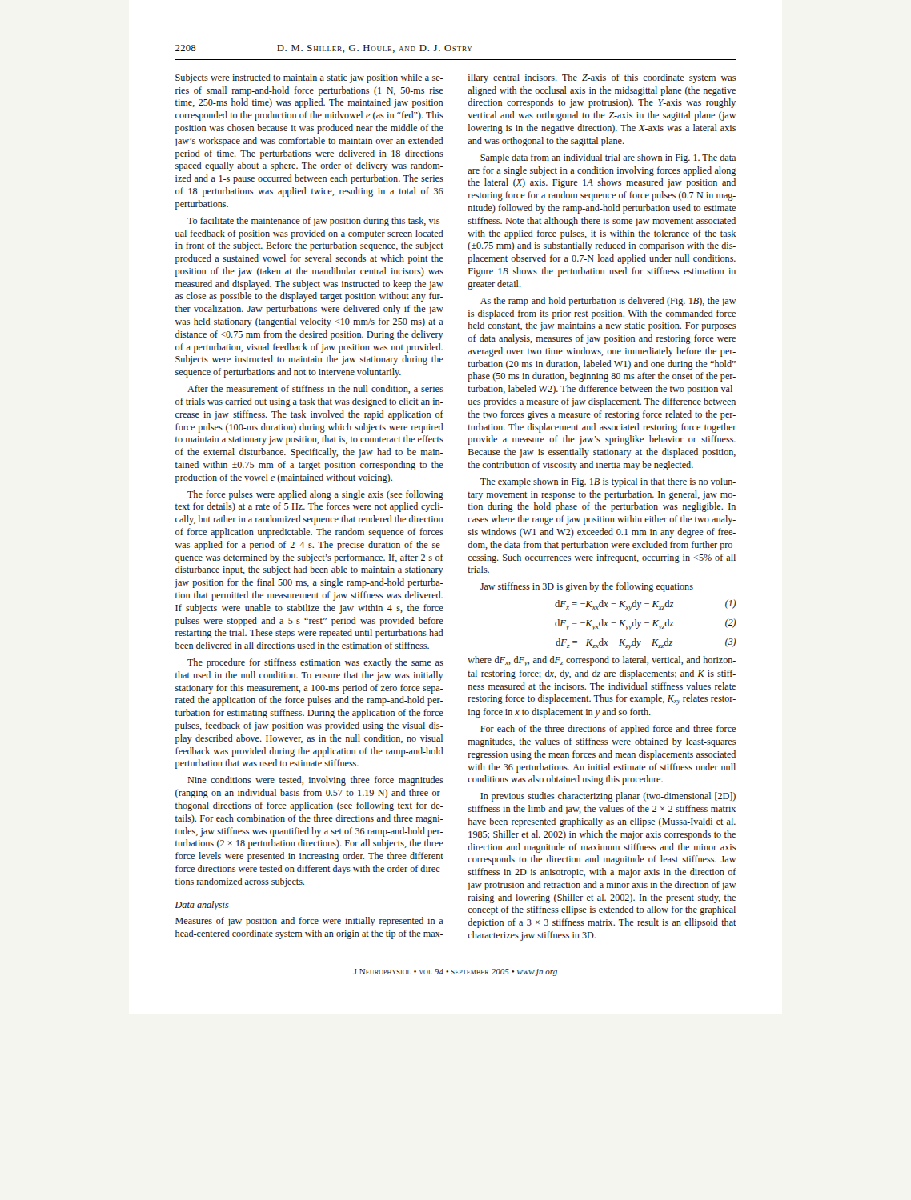2208 D. M. Shiller, G. Houle, and D. J. Ostry
Subjects were instructed to maintain a static jaw position while a series of small ramp-and-hold force perturbations (1 N, 50-ms rise time, 250-ms hold time) was applied. The maintained jaw position corresponded to the production of the midvowel e (as in “fed”). This position was chosen because it was produced near the middle of the jaw’s workspace and was comfortable to maintain over an extended period of time. The perturbations were delivered in 18 directions spaced equally about a sphere. The order of delivery was randomized and a 1-s pause occurred between each perturbation. The series of 18 perturbations was applied twice, resulting in a total of 36 perturbations.
To facilitate the maintenance of jaw position during this task, visual feedback of position was provided on a computer screen located in front of the subject. Before the perturbation sequence, the subject produced a sustained vowel for several seconds at which point the position of the jaw (taken at the mandibular central incisors) was measured and displayed. The subject was instructed to keep the jaw as close as possible to the displayed target position without any further vocalization. Jaw perturbations were delivered only if the jaw was held stationary (tangential velocity <10 mm/s for 250 ms) at a distance of <0.75 mm from the desired position. During the delivery of a perturbation, visual feedback of jaw position was not provided. Subjects were instructed to maintain the jaw stationary during the sequence of perturbations and not to intervene voluntarily.
After the measurement of stiffness in the null condition, a series of trials was carried out using a task that was designed to elicit an increase in jaw stiffness. The task involved the rapid application of force pulses (100-ms duration) during which subjects were required to maintain a stationary jaw position, that is, to counteract the effects of the external disturbance. Specifically, the jaw had to be maintained within ±0.75 mm of a target position corresponding to the production of the vowel e (maintained without voicing).
The force pulses were applied along a single axis (see following text for details) at a rate of 5 Hz. The forces were not applied cyclically, but rather in a randomized sequence that rendered the direction of force application unpredictable. The random sequence of forces was applied for a period of 2–4 s. The precise duration of the sequence was determined by the subject’s performance. If, after 2 s of disturbance input, the subject had been able to maintain a stationary jaw position for the final 500 ms, a single ramp-and-hold perturbation that permitted the measurement of jaw stiffness was delivered. If subjects were unable to stabilize the jaw within 4 s, the force pulses were stopped and a 5-s “rest” period was provided before restarting the trial. These steps were repeated until perturbations had been delivered in all directions used in the estimation of stiffness.
The procedure for stiffness estimation was exactly the same as that used in the null condition. To ensure that the jaw was initially stationary for this measurement, a 100-ms period of zero force separated the application of the force pulses and the ramp-and-hold perturbation for estimating stiffness. During the application of the force pulses, feedback of jaw position was provided using the visual display described above. However, as in the null condition, no visual feedback was provided during the application of the ramp-and-hold perturbation that was used to estimate stiffness.
Nine conditions were tested, involving three force magnitudes (ranging on an individual basis from 0.57 to 1.19 N) and three orthogonal directions of force application (see following text for details). For each combination of the three directions and three magnitudes, jaw stiffness was quantified by a set of 36 ramp-and-hold perturbations (2 × 18 perturbation directions). For all subjects, the three force levels were presented in increasing order. The three different force directions were tested on different days with the order of directions randomized across subjects.
Data analysis
Measures of jaw position and force were initially represented in a head-centered coordinate system with an origin at the tip of the maxillary central incisors. The Z-axis of this coordinate system was aligned with the occlusal axis in the midsagittal plane (the negative direction corresponds to jaw protrusion). The Y-axis was roughly vertical and was orthogonal to the Z-axis in the sagittal plane (jaw lowering is in the negative direction). The X-axis was a lateral axis and was orthogonal to the sagittal plane.
Sample data from an individual trial are shown in Fig. 1. The data are for a single subject in a condition involving forces applied along the lateral (X) axis. Figure 1A shows measured jaw position and restoring force for a random sequence of force pulses (0.7 N in magnitude) followed by the ramp-and-hold perturbation used to estimate stiffness. Note that although there is some jaw movement associated with the applied force pulses, it is within the tolerance of the task (±0.75 mm) and is substantially reduced in comparison with the displacement observed for a 0.7-N load applied under null conditions. Figure 1B shows the perturbation used for stiffness estimation in greater detail.
As the ramp-and-hold perturbation is delivered (Fig. 1B), the jaw is displaced from its prior rest position. With the commanded force held constant, the jaw maintains a new static position. For purposes of data analysis, measures of jaw position and restoring force were averaged over two time windows, one immediately before the perturbation (20 ms in duration, labeled W1) and one during the “hold” phase (50 ms in duration, beginning 80 ms after the onset of the perturbation, labeled W2). The difference between the two position values provides a measure of jaw displacement. The difference between the two forces gives a measure of restoring force related to the perturbation. The displacement and associated restoring force together provide a measure of the jaw’s springlike behavior or stiffness. Because the jaw is essentially stationary at the displaced position, the contribution of viscosity and inertia may be neglected.
The example shown in Fig. 1B is typical in that there is no voluntary movement in response to the perturbation. In general, jaw motion during the hold phase of the perturbation was negligible. In cases where the range of jaw position within either of the two analysis windows (W1 and W2) exceeded 0.1 mm in any degree of freedom, the data from that perturbation were excluded from further processing. Such occurrences were infrequent, occurring in <5% of all trials.
Jaw stiffness in 3D is given by the following equations
dFx = −Kxxdx − Kxydy − Kxzdz(1)
dFy = −Kyxdx − Kyydy − Kyzdz(2)
dFz = −Kzxdx − Kzydy − Kzzdz(3)
where dFx, dFy, and dFz correspond to lateral, vertical, and horizontal restoring force; dx, dy, and dz are displacements; and K is stiffness measured at the incisors. The individual stiffness values relate restoring force to displacement. Thus for example, Kxy relates restoring force in x to displacement in y and so forth.
For each of the three directions of applied force and three force magnitudes, the values of stiffness were obtained by least-squares regression using the mean forces and mean displacements associated with the 36 perturbations. An initial estimate of stiffness under null conditions was also obtained using this procedure.
In previous studies characterizing planar (two-dimensional [2D]) stiffness in the limb and jaw, the values of the 2 × 2 stiffness matrix have been represented graphically as an ellipse (Mussa-Ivaldi et al. 1985; Shiller et al. 2002) in which the major axis corresponds to the direction and magnitude of maximum stiffness and the minor axis corresponds to the direction and magnitude of least stiffness. Jaw stiffness in 2D is anisotropic, with a major axis in the direction of jaw protrusion and retraction and a minor axis in the direction of jaw raising and lowering (Shiller et al. 2002). In the present study, the concept of the stiffness ellipse is extended to allow for the graphical depiction of a 3 × 3 stiffness matrix. The result is an ellipsoid that characterizes jaw stiffness in 3D.
J Neurophysiol • vol 94 • september 2005 • www.jn.org